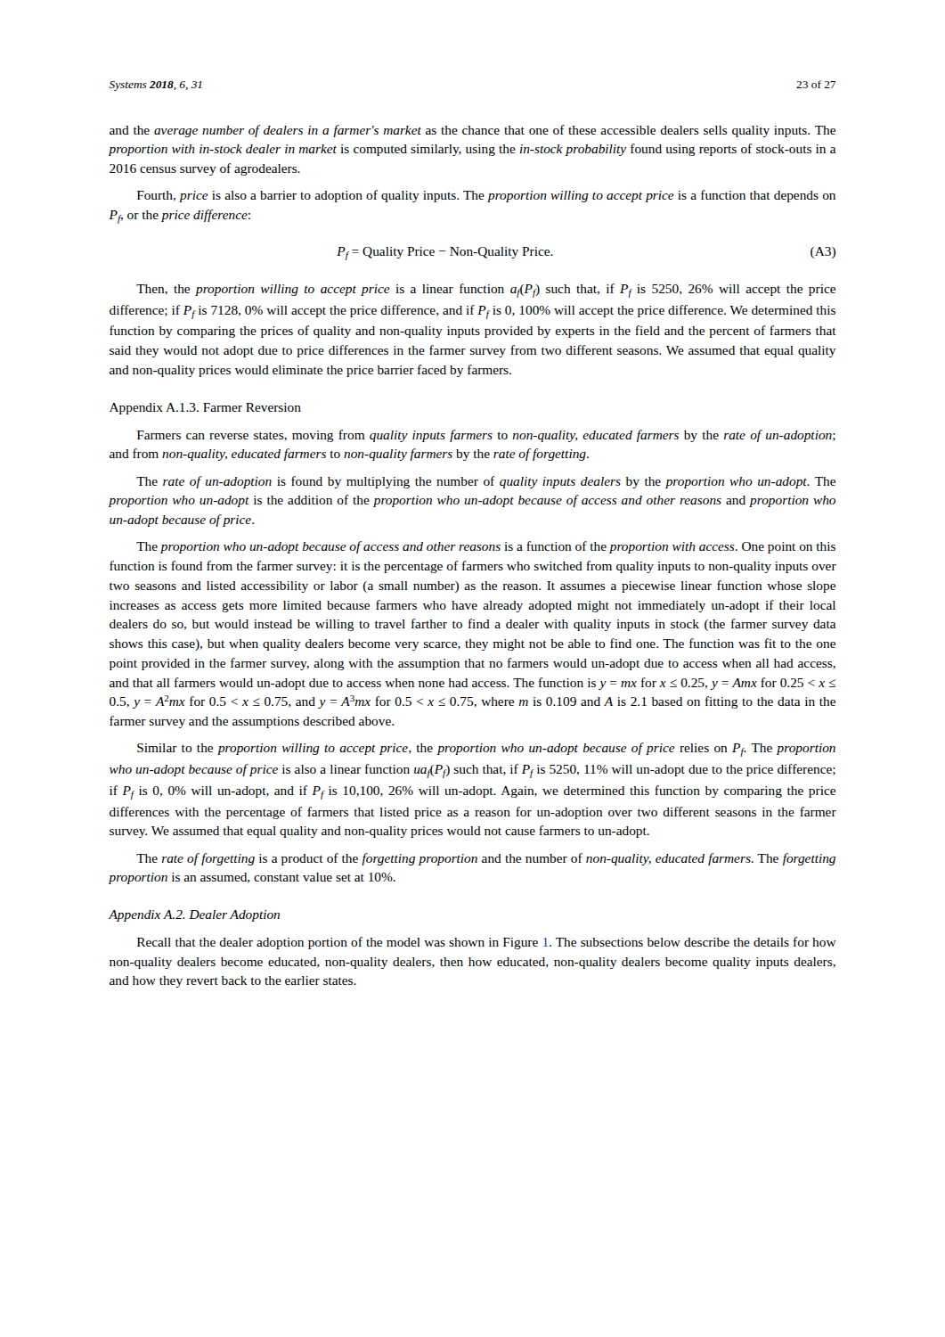Systems 2018, 6, 31 23 of 27
and the average number of dealers in a farmer's market as the chance that one of these accessible dealers sells quality inputs. The proportion with in-stock dealer in market is computed similarly, using the in-stock probability found using reports of stock-outs in a 2016 census survey of agrodealers.
Fourth, price is also a barrier to adoption of quality inputs. The proportion willing to accept price is a function that depends on Pf, or the price difference:
Pf = Quality Price − Non-Quality Price. (A3)
Then, the proportion willing to accept price is a linear function af(Pf) such that, if Pf is 5250, 26% will accept the price difference; if Pf is 7128, 0% will accept the price difference, and if Pf is 0, 100% will accept the price difference. We determined this function by comparing the prices of quality and non-quality inputs provided by experts in the field and the percent of farmers that said they would not adopt due to price differences in the farmer survey from two different seasons. We assumed that equal quality and non-quality prices would eliminate the price barrier faced by farmers.
Appendix A.1.3. Farmer Reversion
Farmers can reverse states, moving from quality inputs farmers to non-quality, educated farmers by the rate of un-adoption; and from non-quality, educated farmers to non-quality farmers by the rate of forgetting.
The rate of un-adoption is found by multiplying the number of quality inputs dealers by the proportion who un-adopt. The proportion who un-adopt is the addition of the proportion who un-adopt because of access and other reasons and proportion who un-adopt because of price.
The proportion who un-adopt because of access and other reasons is a function of the proportion with access. One point on this function is found from the farmer survey: it is the percentage of farmers who switched from quality inputs to non-quality inputs over two seasons and listed accessibility or labor (a small number) as the reason. It assumes a piecewise linear function whose slope increases as access gets more limited because farmers who have already adopted might not immediately un-adopt if their local dealers do so, but would instead be willing to travel farther to find a dealer with quality inputs in stock (the farmer survey data shows this case), but when quality dealers become very scarce, they might not be able to find one. The function was fit to the one point provided in the farmer survey, along with the assumption that no farmers would un-adopt due to access when all had access, and that all farmers would un-adopt due to access when none had access. The function is y = mx for x ≤ 0.25, y = Amx for 0.25 < x ≤ 0.5, y = A2mx for 0.5 < x ≤ 0.75, and y = A3mx for 0.5 < x ≤ 0.75, where m is 0.109 and A is 2.1 based on fitting to the data in the farmer survey and the assumptions described above.
Similar to the proportion willing to accept price, the proportion who un-adopt because of price relies on Pf. The proportion who un-adopt because of price is also a linear function uaf(Pf) such that, if Pf is 5250, 11% will un-adopt due to the price difference; if Pf is 0, 0% will un-adopt, and if Pf is 10,100, 26% will un-adopt. Again, we determined this function by comparing the price differences with the percentage of farmers that listed price as a reason for un-adoption over two different seasons in the farmer survey. We assumed that equal quality and non-quality prices would not cause farmers to un-adopt.
The rate of forgetting is a product of the forgetting proportion and the number of non-quality, educated farmers. The forgetting proportion is an assumed, constant value set at 10%.
Appendix A.2. Dealer Adoption
Recall that the dealer adoption portion of the model was shown in Figure 1. The subsections below describe the details for how non-quality dealers become educated, non-quality dealers, then how educated, non-quality dealers become quality inputs dealers, and how they revert back to the earlier states.